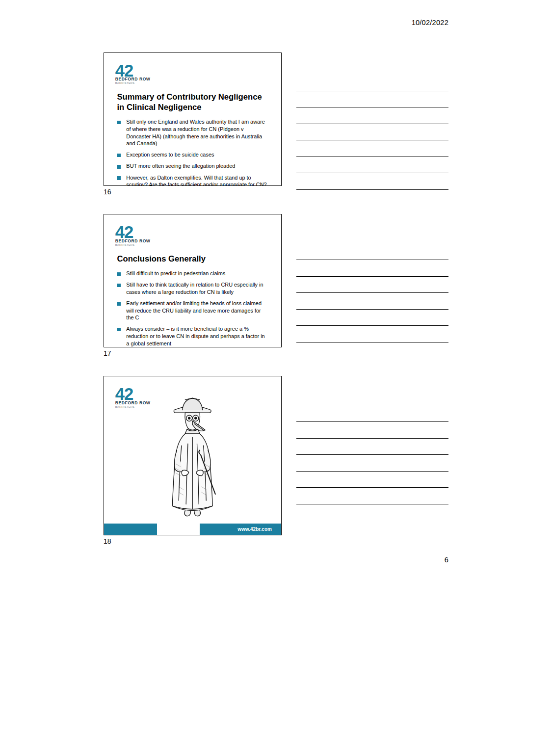10/02/2022
42
BEDFORD ROW
BARRISTERS
Summary of Contributory Negligence in Clinical Negligence
Still only one England and Wales authority that I am aware of where there was a reduction for CN (Pidgeon v Doncaster HA) (although there are authorities in Australia and Canada)
Exception seems to be suicide cases
BUT more often seeing the allegation pleaded
However, as Dalton exemplifies. Will that stand up to scrutiny? Are the facts sufficient and/or appropriate for CN?
www.42br.com
16
42
BEDFORD ROW
BARRISTERS
Conclusions Generally
Still difficult to predict in pedestrian claims
Still have to think tactically in relation to CRU especially in cases where a large reduction for CN is likely
Early settlement and/or limiting the heads of loss claimed will reduce the CRU liability and leave more damages for the C
Always consider – is it more beneficial to agree a % reduction or to leave CN in dispute and perhaps a factor in a global settlement
www.42br.com
17
42
BEDFORD ROW
BARRISTERS
www.42br.com
18
6